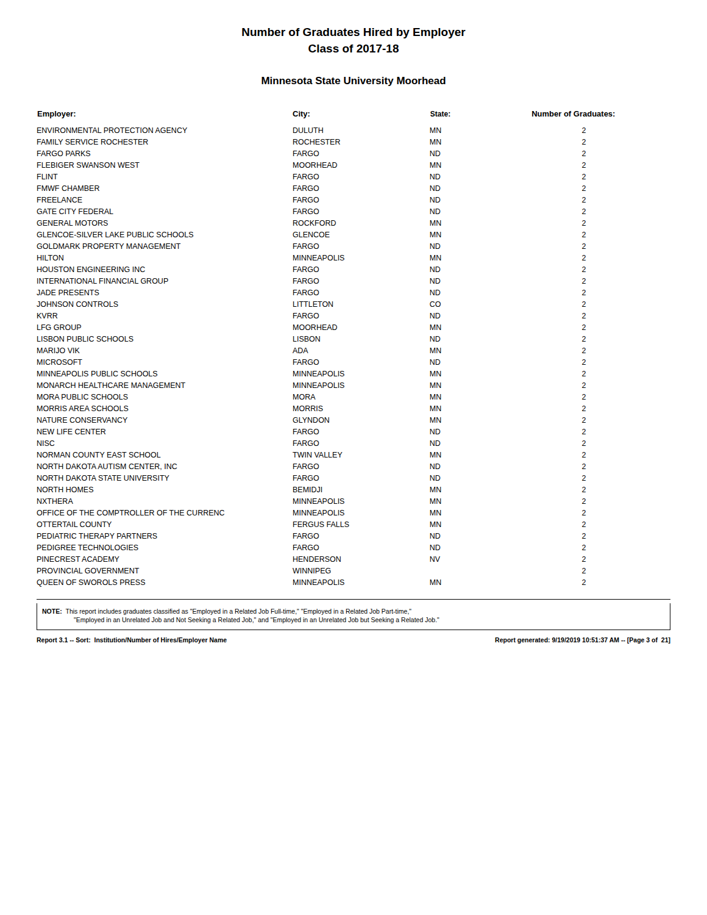Number of Graduates Hired by Employer
Class of 2017-18
Minnesota State University Moorhead
| Employer: | City: | State: | Number of Graduates: |
| --- | --- | --- | --- |
| ENVIRONMENTAL PROTECTION AGENCY | DULUTH | MN | 2 |
| FAMILY SERVICE ROCHESTER | ROCHESTER | MN | 2 |
| FARGO PARKS | FARGO | ND | 2 |
| FLEBIGER SWANSON WEST | MOORHEAD | MN | 2 |
| FLINT | FARGO | ND | 2 |
| FMWF CHAMBER | FARGO | ND | 2 |
| FREELANCE | FARGO | ND | 2 |
| GATE CITY FEDERAL | FARGO | ND | 2 |
| GENERAL MOTORS | ROCKFORD | MN | 2 |
| GLENCOE-SILVER LAKE PUBLIC SCHOOLS | GLENCOE | MN | 2 |
| GOLDMARK PROPERTY MANAGEMENT | FARGO | ND | 2 |
| HILTON | MINNEAPOLIS | MN | 2 |
| HOUSTON ENGINEERING INC | FARGO | ND | 2 |
| INTERNATIONAL FINANCIAL GROUP | FARGO | ND | 2 |
| JADE PRESENTS | FARGO | ND | 2 |
| JOHNSON CONTROLS | LITTLETON | CO | 2 |
| KVRR | FARGO | ND | 2 |
| LFG GROUP | MOORHEAD | MN | 2 |
| LISBON PUBLIC SCHOOLS | LISBON | ND | 2 |
| MARIJO VIK | ADA | MN | 2 |
| MICROSOFT | FARGO | ND | 2 |
| MINNEAPOLIS PUBLIC SCHOOLS | MINNEAPOLIS | MN | 2 |
| MONARCH HEALTHCARE MANAGEMENT | MINNEAPOLIS | MN | 2 |
| MORA PUBLIC SCHOOLS | MORA | MN | 2 |
| MORRIS AREA SCHOOLS | MORRIS | MN | 2 |
| NATURE CONSERVANCY | GLYNDON | MN | 2 |
| NEW LIFE CENTER | FARGO | ND | 2 |
| NISC | FARGO | ND | 2 |
| NORMAN COUNTY EAST SCHOOL | TWIN VALLEY | MN | 2 |
| NORTH DAKOTA AUTISM CENTER, INC | FARGO | ND | 2 |
| NORTH DAKOTA STATE UNIVERSITY | FARGO | ND | 2 |
| NORTH HOMES | BEMIDJI | MN | 2 |
| NXTHERA | MINNEAPOLIS | MN | 2 |
| OFFICE OF THE COMPTROLLER OF THE CURRENC | MINNEAPOLIS | MN | 2 |
| OTTERTAIL COUNTY | FERGUS FALLS | MN | 2 |
| PEDIATRIC THERAPY PARTNERS | FARGO | ND | 2 |
| PEDIGREE TECHNOLOGIES | FARGO | ND | 2 |
| PINECREST ACADEMY | HENDERSON | NV | 2 |
| PROVINCIAL GOVERNMENT | WINNIPEG | | 2 |
| QUEEN OF SWOROLS PRESS | MINNEAPOLIS | MN | 2 |
NOTE: This report includes graduates classified as "Employed in a Related Job Full-time," "Employed in a Related Job Part-time,"
"Employed in an Unrelated Job and Not Seeking a Related Job," and "Employed in an Unrelated Job but Seeking a Related Job."
Report 3.1 -- Sort: Institution/Number of Hires/Employer Name Report generated: 9/19/2019 10:51:37 AM -- [Page 3 of 21]